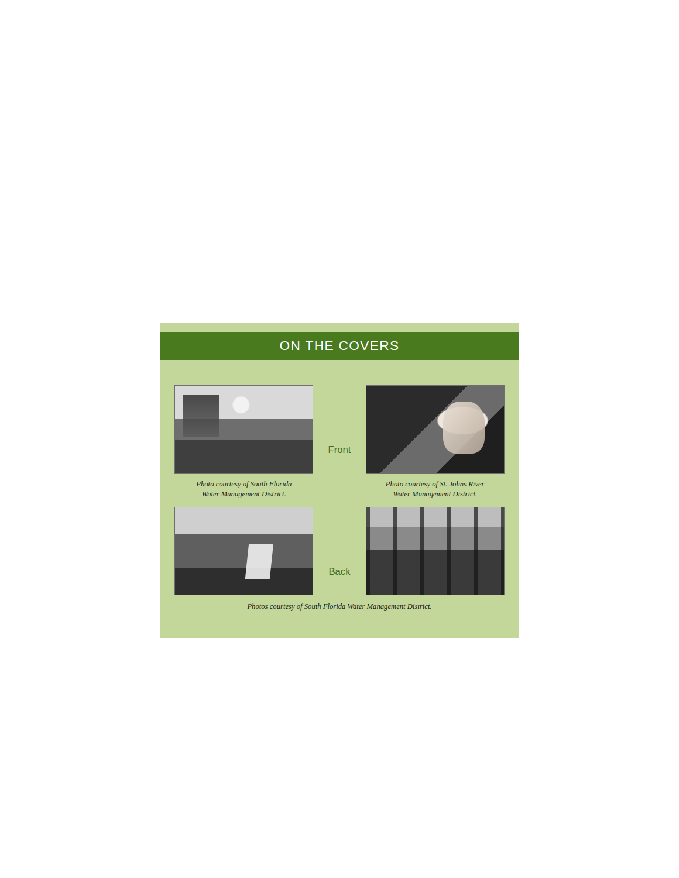ON THE COVERS
Front
Photo courtesy of South Florida
Water Management District.
Photo courtesy of St. Johns River
Water Management District.
Back
Photos courtesy of South Florida Water Management District.